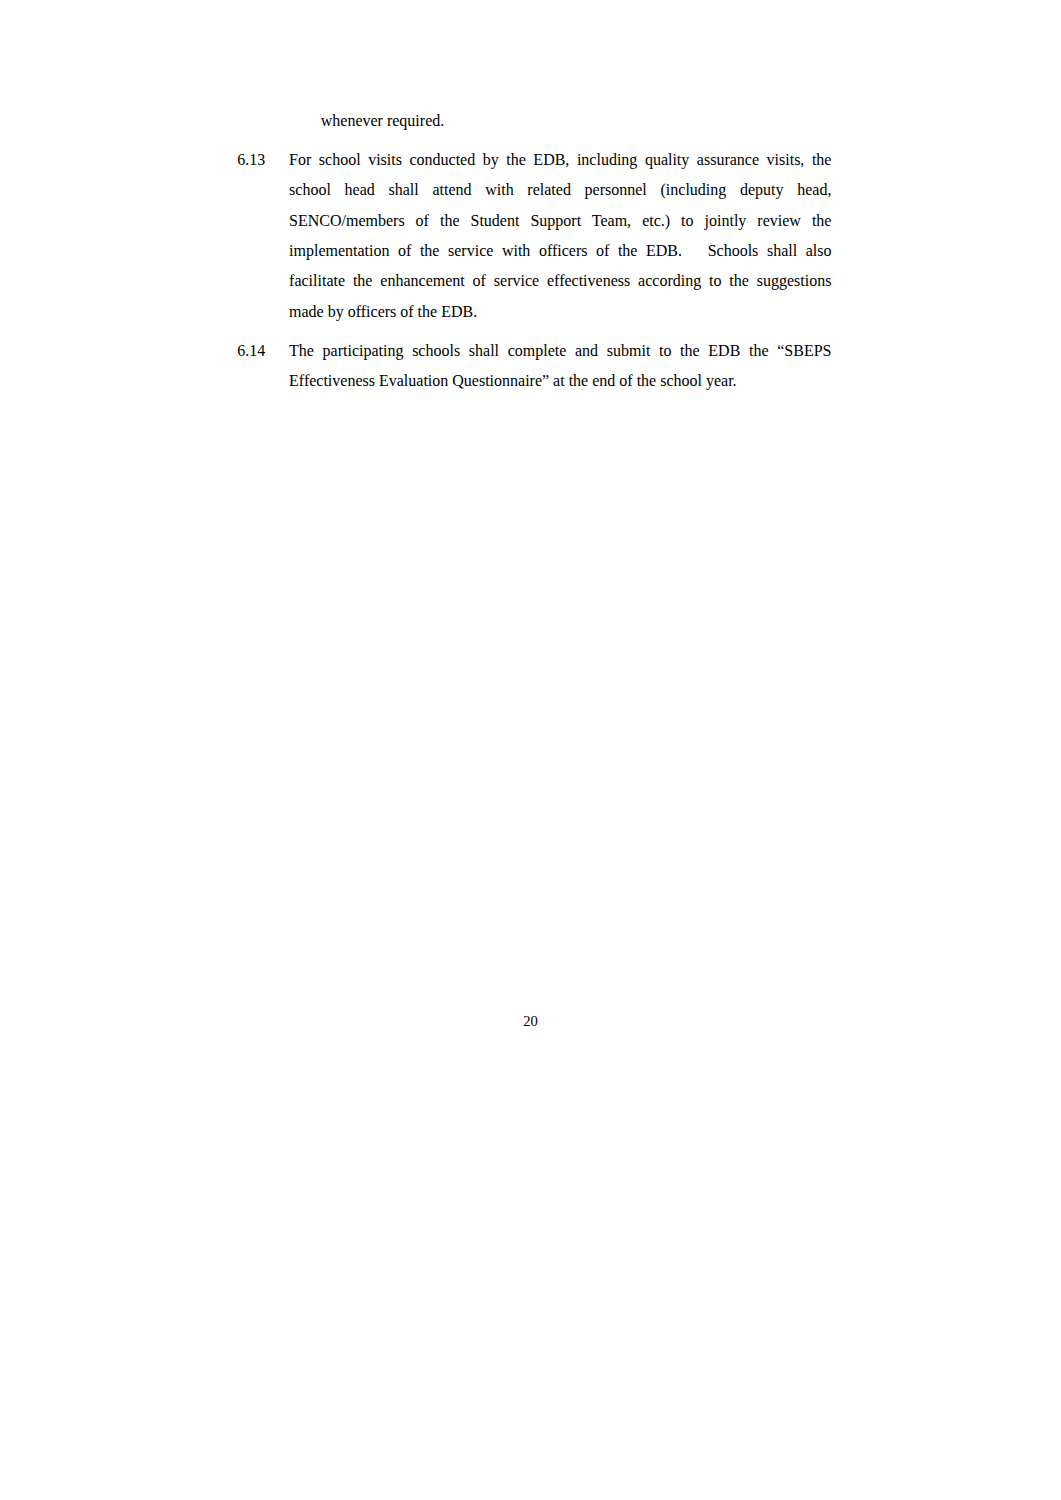whenever required.
6.13
For school visits conducted by the EDB, including quality assurance visits, the school head shall attend with related personnel (including deputy head, SENCO/members of the Student Support Team, etc.) to jointly review the implementation of the service with officers of the EDB. Schools shall also facilitate the enhancement of service effectiveness according to the suggestions made by officers of the EDB.
6.14
The participating schools shall complete and submit to the EDB the “SBEPS Effectiveness Evaluation Questionnaire” at the end of the school year.
20